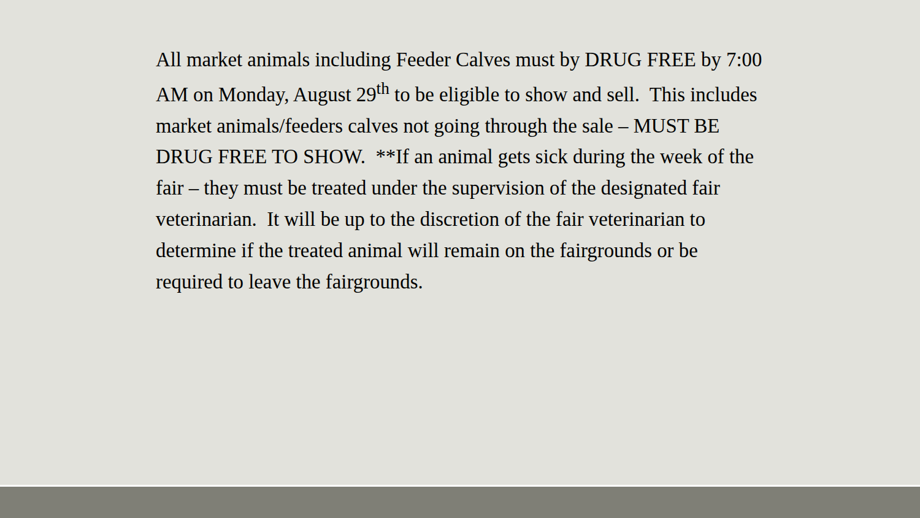All market animals including Feeder Calves must by DRUG FREE by 7:00 AM on Monday, August 29th to be eligible to show and sell. This includes market animals/feeders calves not going through the sale – MUST BE DRUG FREE TO SHOW. **If an animal gets sick during the week of the fair – they must be treated under the supervision of the designated fair veterinarian. It will be up to the discretion of the fair veterinarian to determine if the treated animal will remain on the fairgrounds or be required to leave the fairgrounds.